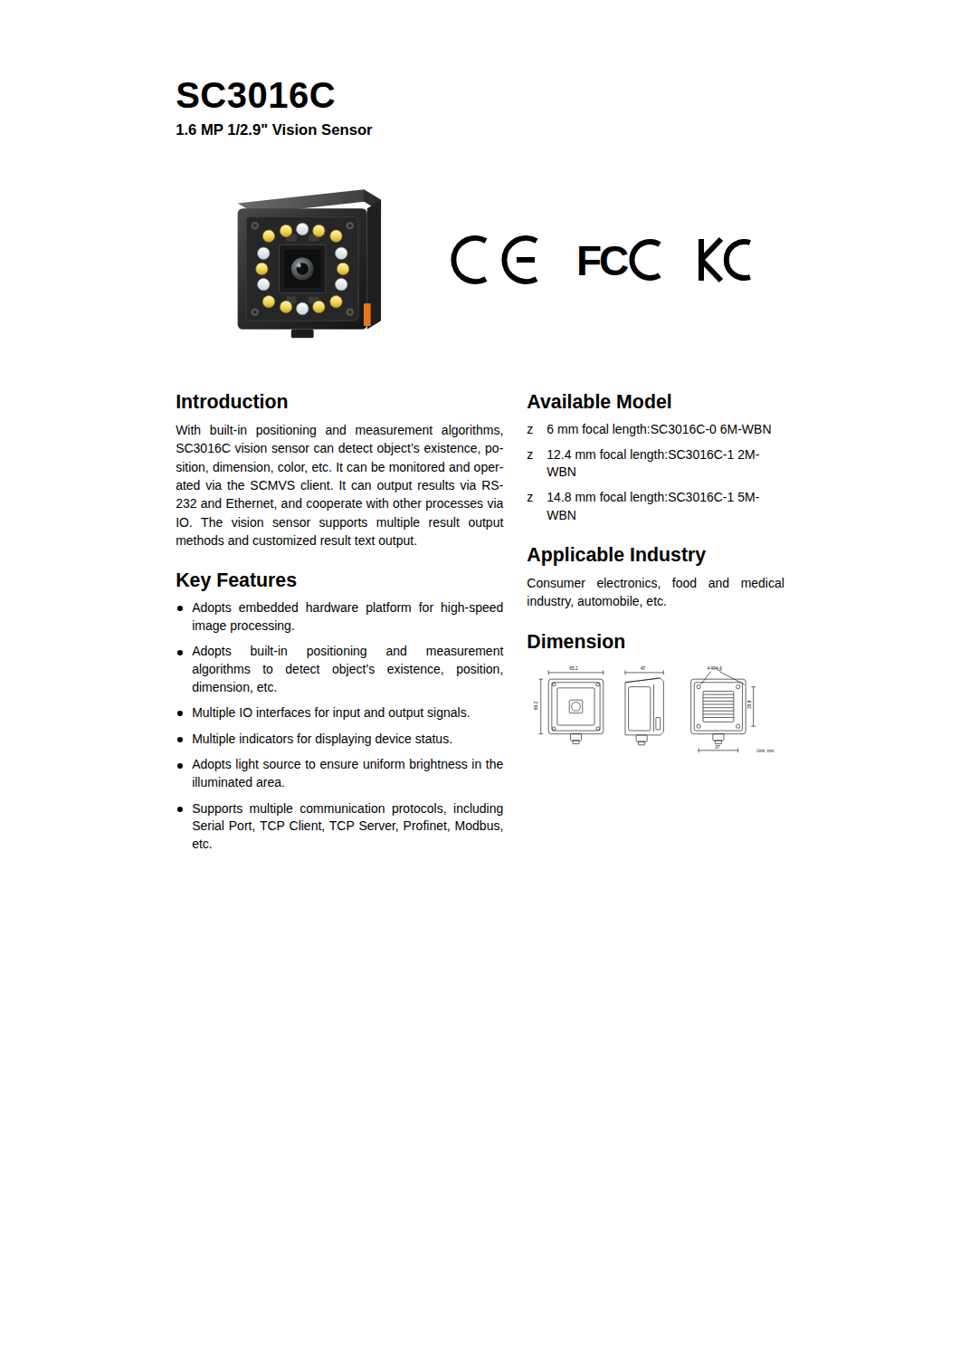SC3016C
1.6 MP 1/2.9" Vision Sensor
FC
Introduction
With built-in positioning and measurement algorithms, SC3016C vision sensor can detect object’s existence, position, dimension, color, etc. It can be monitored and operated via the SCMVS client. It can output results via RS-232 and Ethernet, and cooperate with other processes via IO. The vision sensor supports multiple result output methods and customized result text output.
Key Features
Adopts embedded hardware platform for high-speed image processing.
Adopts built-in positioning and measurement algorithms to detect object’s existence, position, dimension, etc.
Multiple IO interfaces for input and output signals.
Multiple indicators for displaying device status.
Adopts light source to ensure uniform brightness in the illuminated area.
Supports multiple communication protocols, including Serial Port, TCP Client, TCP Server, Profinet, Modbus, etc.
Available Model
6 mm focal length:SC3016C-0 6M-WBN
12.4 mm focal length:SC3016C-1 2M-WBN
14.8 mm focal length:SC3016C-1 5M-WBN
Applicable Industry
Consumer electronics, food and medical industry, automobile, etc.
Dimension
65.2 65.2 47 4-M4 4 25.9 37 Unit: mm